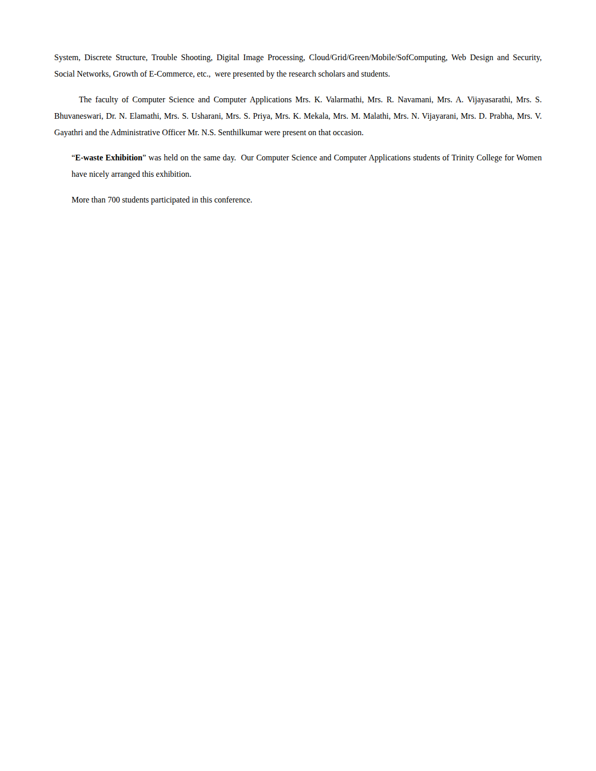System, Discrete Structure, Trouble Shooting, Digital Image Processing, Cloud/Grid/Green/Mobile/SofComputing, Web Design and Security, Social Networks, Growth of E-Commerce, etc., were presented by the research scholars and students.
The faculty of Computer Science and Computer Applications Mrs. K. Valarmathi, Mrs. R. Navamani, Mrs. A. Vijayasarathi, Mrs. S. Bhuvaneswari, Dr. N. Elamathi, Mrs. S. Usharani, Mrs. S. Priya, Mrs. K. Mekala, Mrs. M. Malathi, Mrs. N. Vijayarani, Mrs. D. Prabha, Mrs. V. Gayathri and the Administrative Officer Mr. N.S. Senthilkumar were present on that occasion.
“E-waste Exhibition” was held on the same day. Our Computer Science and Computer Applications students of Trinity College for Women have nicely arranged this exhibition.
More than 700 students participated in this conference.